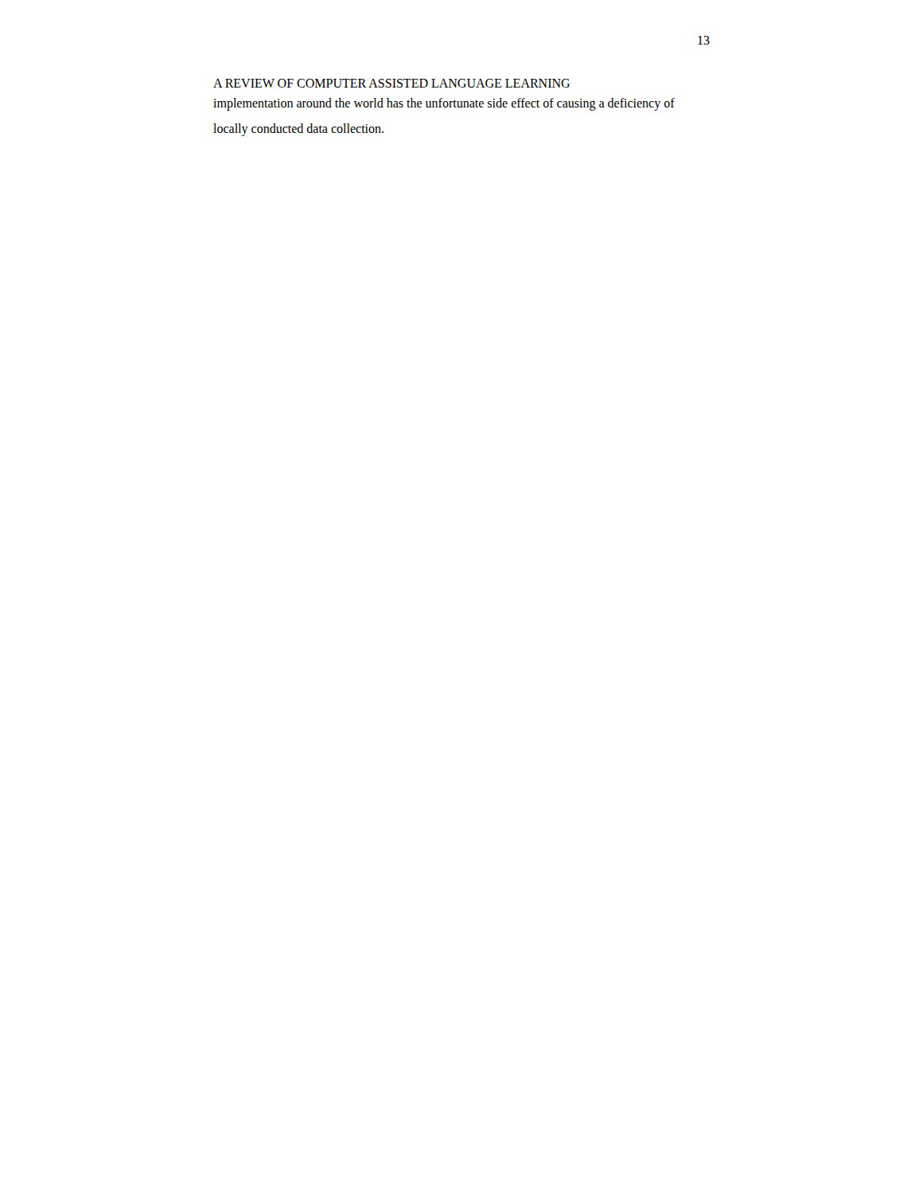13
A REVIEW OF COMPUTER ASSISTED LANGUAGE LEARNING
implementation around the world has the unfortunate side effect of causing a deficiency of locally conducted data collection.